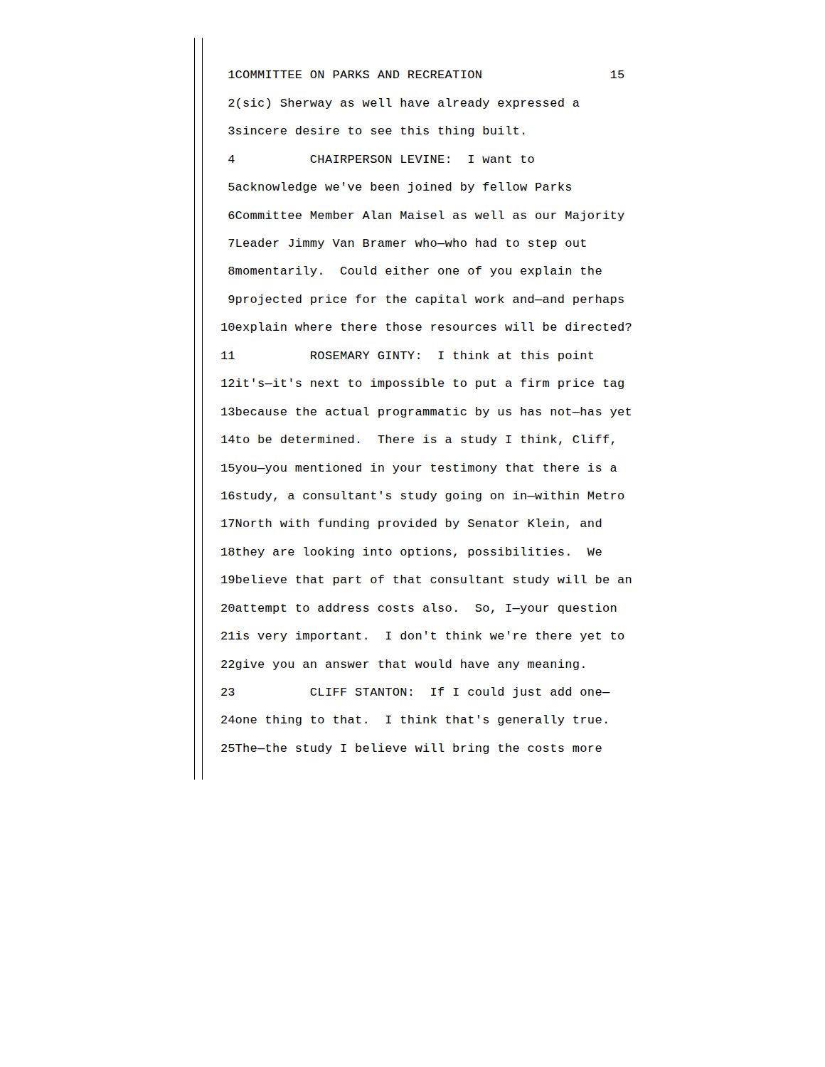| 1 | COMMITTEE ON PARKS AND RECREATION 15 |
| 2 | (sic) Sherway as well have already expressed a |
| 3 | sincere desire to see this thing built. |
| 4 | CHAIRPERSON LEVINE: I want to |
| 5 | acknowledge we've been joined by fellow Parks |
| 6 | Committee Member Alan Maisel as well as our Majority |
| 7 | Leader Jimmy Van Bramer who—who had to step out |
| 8 | momentarily. Could either one of you explain the |
| 9 | projected price for the capital work and—and perhaps |
| 10 | explain where there those resources will be directed? |
| 11 | ROSEMARY GINTY: I think at this point |
| 12 | it's—it's next to impossible to put a firm price tag |
| 13 | because the actual programmatic by us has not—has yet |
| 14 | to be determined. There is a study I think, Cliff, |
| 15 | you—you mentioned in your testimony that there is a |
| 16 | study, a consultant's study going on in—within Metro |
| 17 | North with funding provided by Senator Klein, and |
| 18 | they are looking into options, possibilities. We |
| 19 | believe that part of that consultant study will be an |
| 20 | attempt to address costs also. So, I—your question |
| 21 | is very important. I don't think we're there yet to |
| 22 | give you an answer that would have any meaning. |
| 23 | CLIFF STANTON: If I could just add one— |
| 24 | one thing to that. I think that's generally true. |
| 25 | The—the study I believe will bring the costs more |